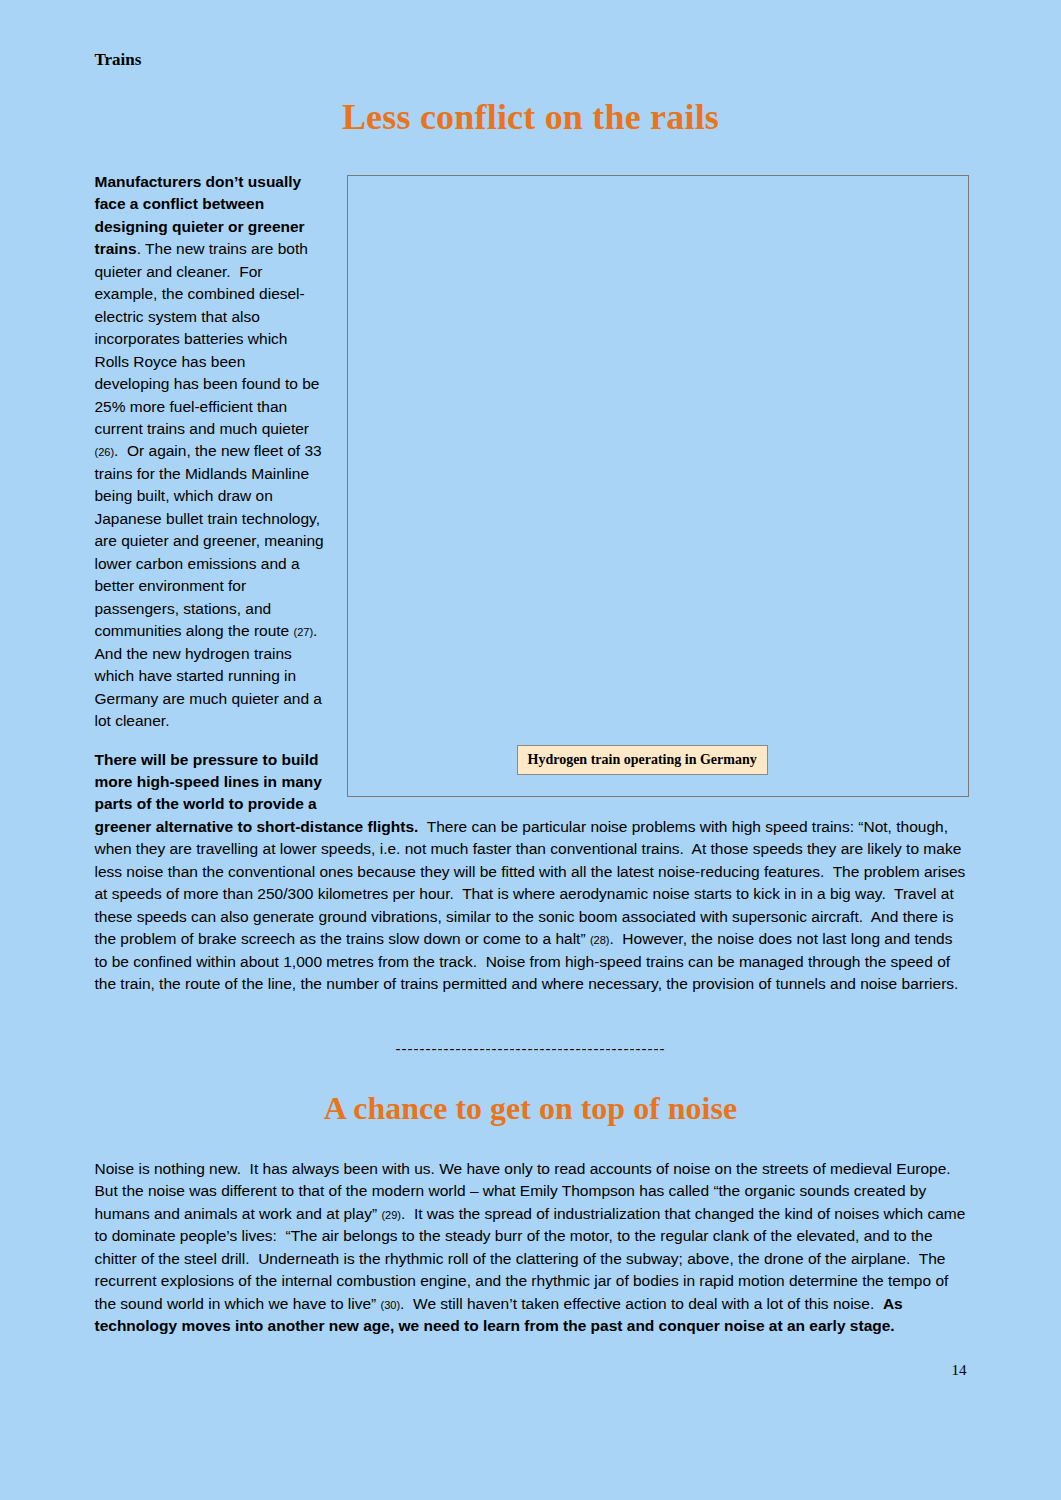Trains
Less conflict on the rails
Hydrogen train operating in Germany
Manufacturers don’t usually face a conflict between designing quieter or greener trains. The new trains are both quieter and cleaner. For example, the combined diesel-electric system that also incorporates batteries which Rolls Royce has been developing has been found to be 25% more fuel-efficient than current trains and much quieter (26). Or again, the new fleet of 33 trains for the Midlands Mainline being built, which draw on Japanese bullet train technology, are quieter and greener, meaning lower carbon emissions and a better environment for passengers, stations, and communities along the route (27). And the new hydrogen trains which have started running in Germany are much quieter and a lot cleaner.
There will be pressure to build more high-speed lines in many parts of the world to provide a greener alternative to short-distance flights. There can be particular noise problems with high speed trains: “Not, though, when they are travelling at lower speeds, i.e. not much faster than conventional trains. At those speeds they are likely to make less noise than the conventional ones because they will be fitted with all the latest noise-reducing features. The problem arises at speeds of more than 250/300 kilometres per hour. That is where aerodynamic noise starts to kick in in a big way. Travel at these speeds can also generate ground vibrations, similar to the sonic boom associated with supersonic aircraft. And there is the problem of brake screech as the trains slow down or come to a halt” (28). However, the noise does not last long and tends to be confined within about 1,000 metres from the track. Noise from high-speed trains can be managed through the speed of the train, the route of the line, the number of trains permitted and where necessary, the provision of tunnels and noise barriers.
---------------------------------------------
A chance to get on top of noise
Noise is nothing new. It has always been with us. We have only to read accounts of noise on the streets of medieval Europe. But the noise was different to that of the modern world – what Emily Thompson has called “the organic sounds created by humans and animals at work and at play” (29). It was the spread of industrialization that changed the kind of noises which came to dominate people’s lives: “The air belongs to the steady burr of the motor, to the regular clank of the elevated, and to the chitter of the steel drill. Underneath is the rhythmic roll of the clattering of the subway; above, the drone of the airplane. The recurrent explosions of the internal combustion engine, and the rhythmic jar of bodies in rapid motion determine the tempo of the sound world in which we have to live” (30). We still haven’t taken effective action to deal with a lot of this noise. As technology moves into another new age, we need to learn from the past and conquer noise at an early stage.
14